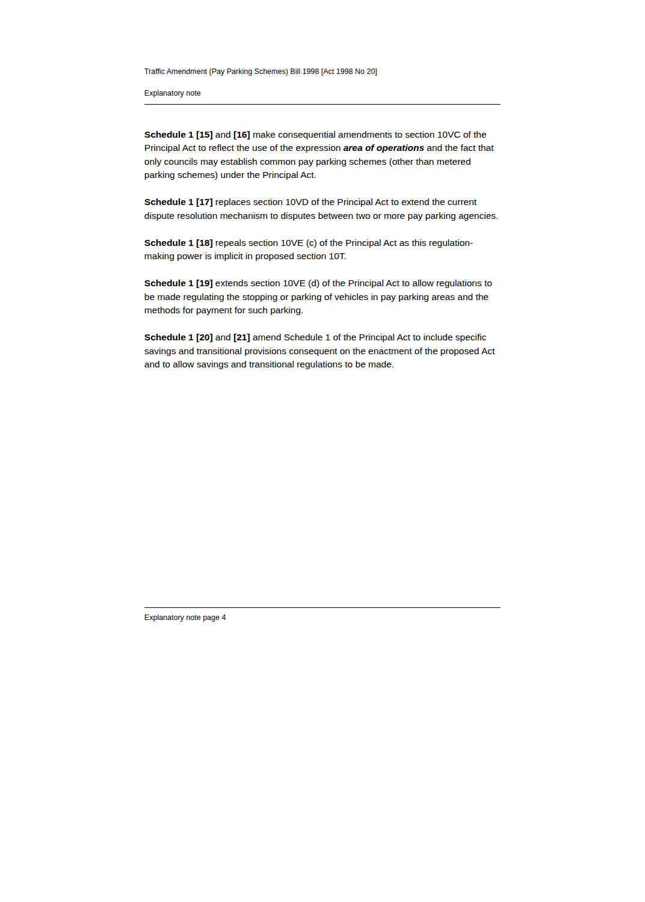Traffic Amendment (Pay Parking Schemes) Bill 1998 [Act 1998 No 20]
Explanatory note
Schedule 1 [15] and [16] make consequential amendments to section 10VC of the Principal Act to reflect the use of the expression area of operations and the fact that only councils may establish common pay parking schemes (other than metered parking schemes) under the Principal Act.
Schedule 1 [17] replaces section 10VD of the Principal Act to extend the current dispute resolution mechanism to disputes between two or more pay parking agencies.
Schedule 1 [18] repeals section 10VE (c) of the Principal Act as this regulation-making power is implicit in proposed section 10T.
Schedule 1 [19] extends section 10VE (d) of the Principal Act to allow regulations to be made regulating the stopping or parking of vehicles in pay parking areas and the methods for payment for such parking.
Schedule 1 [20] and [21] amend Schedule 1 of the Principal Act to include specific savings and transitional provisions consequent on the enactment of the proposed Act and to allow savings and transitional regulations to be made.
Explanatory note page 4